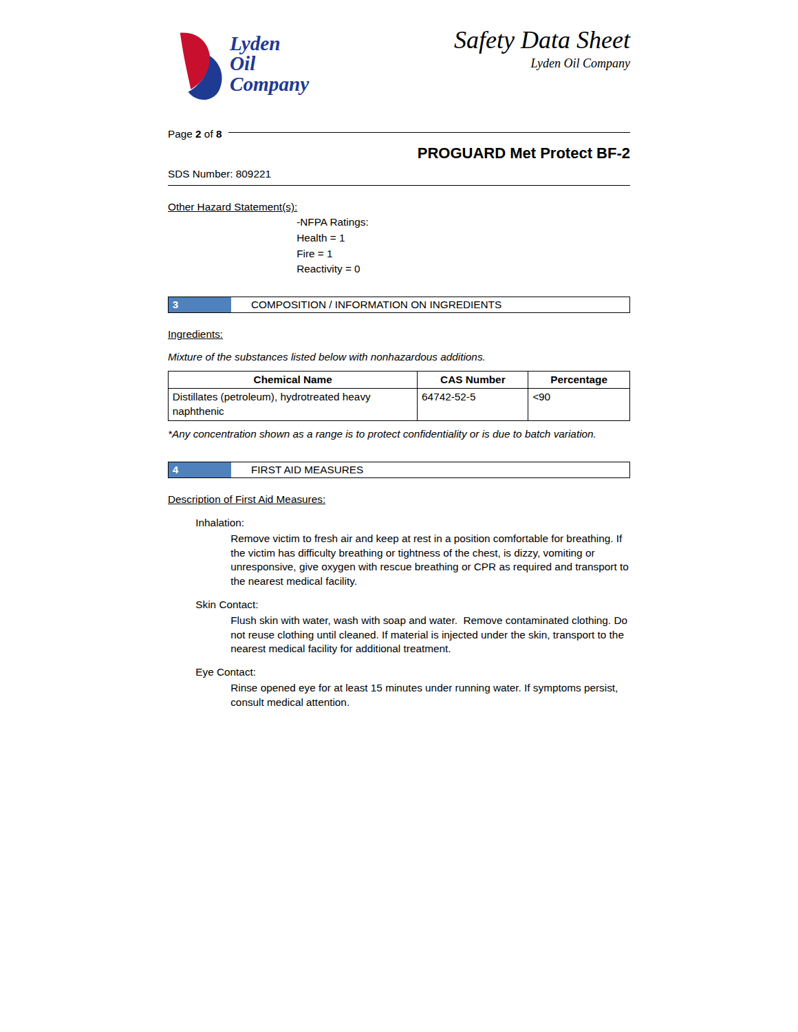Lyden Oil Company
Safety Data Sheet
Lyden Oil Company
Page 2 of 8
PROGUARD Met Protect BF-2
SDS Number: 809221
Other Hazard Statement(s):
-NFPA Ratings:
Health = 1
Fire = 1
Reactivity = 0
3
COMPOSITION / INFORMATION ON INGREDIENTS
Ingredients:
Mixture of the substances listed below with nonhazardous additions.
| Chemical Name | CAS Number | Percentage |
| --- | --- | --- |
| Distillates (petroleum), hydrotreated heavy naphthenic | 64742-52-5 | <90 |
*Any concentration shown as a range is to protect confidentiality or is due to batch variation.
4
FIRST AID MEASURES
Description of First Aid Measures:
Inhalation:
Remove victim to fresh air and keep at rest in a position comfortable for breathing. If the victim has difficulty breathing or tightness of the chest, is dizzy, vomiting or unresponsive, give oxygen with rescue breathing or CPR as required and transport to the nearest medical facility.
Skin Contact:
Flush skin with water, wash with soap and water. Remove contaminated clothing. Do not reuse clothing until cleaned. If material is injected under the skin, transport to the nearest medical facility for additional treatment.
Eye Contact:
Rinse opened eye for at least 15 minutes under running water. If symptoms persist, consult medical attention.